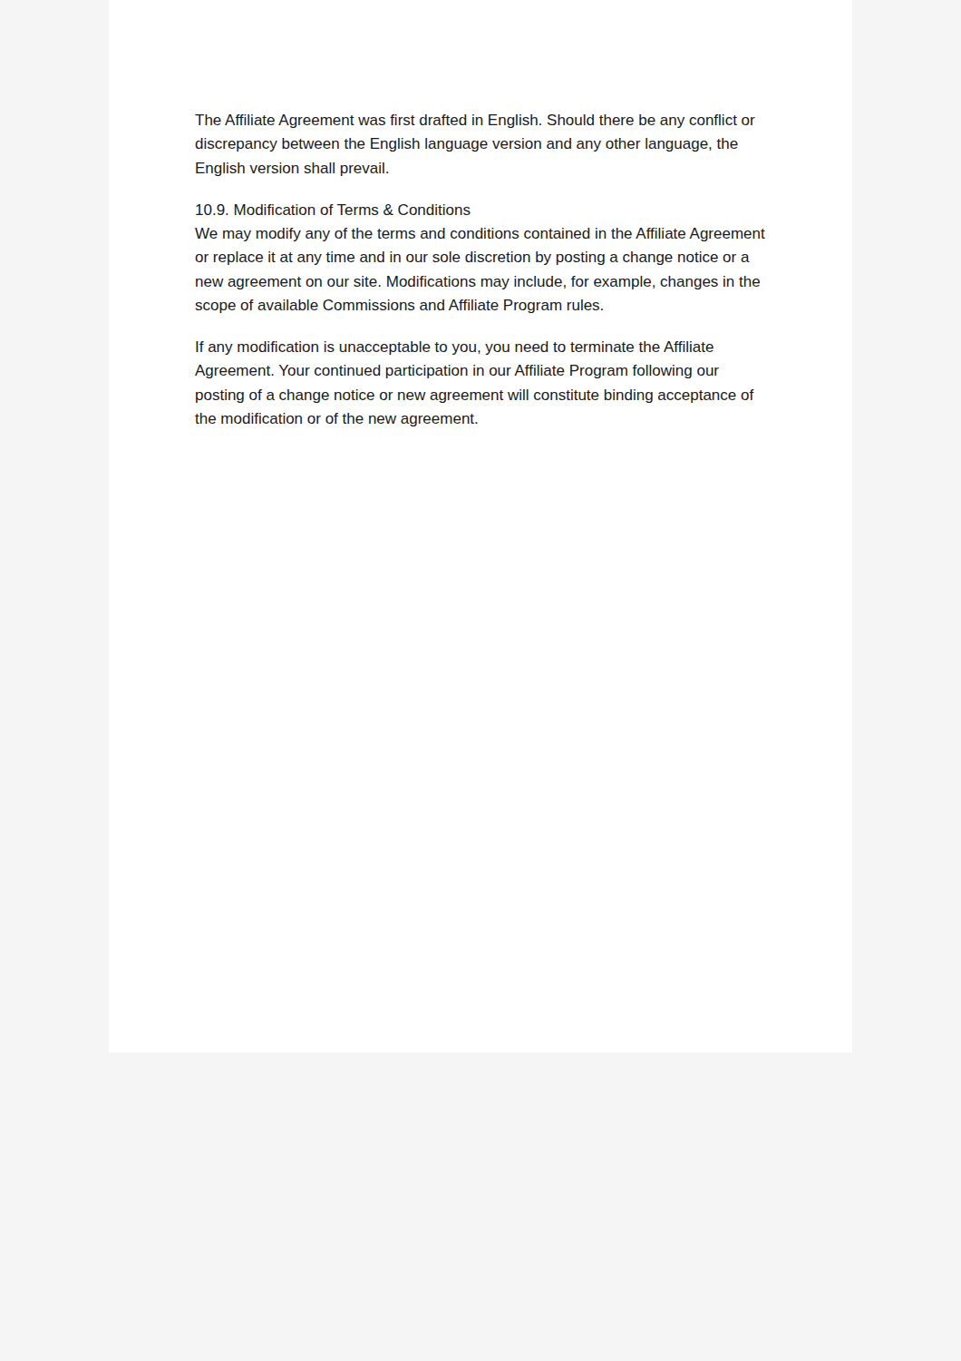The Affiliate Agreement was first drafted in English. Should there be any conflict or discrepancy between the English language version and any other language, the English version shall prevail.
10.9. Modification of Terms & Conditions
We may modify any of the terms and conditions contained in the Affiliate Agreement or replace it at any time and in our sole discretion by posting a change notice or a new agreement on our site. Modifications may include, for example, changes in the scope of available Commissions and Affiliate Program rules.
If any modification is unacceptable to you, you need to terminate the Affiliate Agreement. Your continued participation in our Affiliate Program following our posting of a change notice or new agreement will constitute binding acceptance of the modification or of the new agreement.